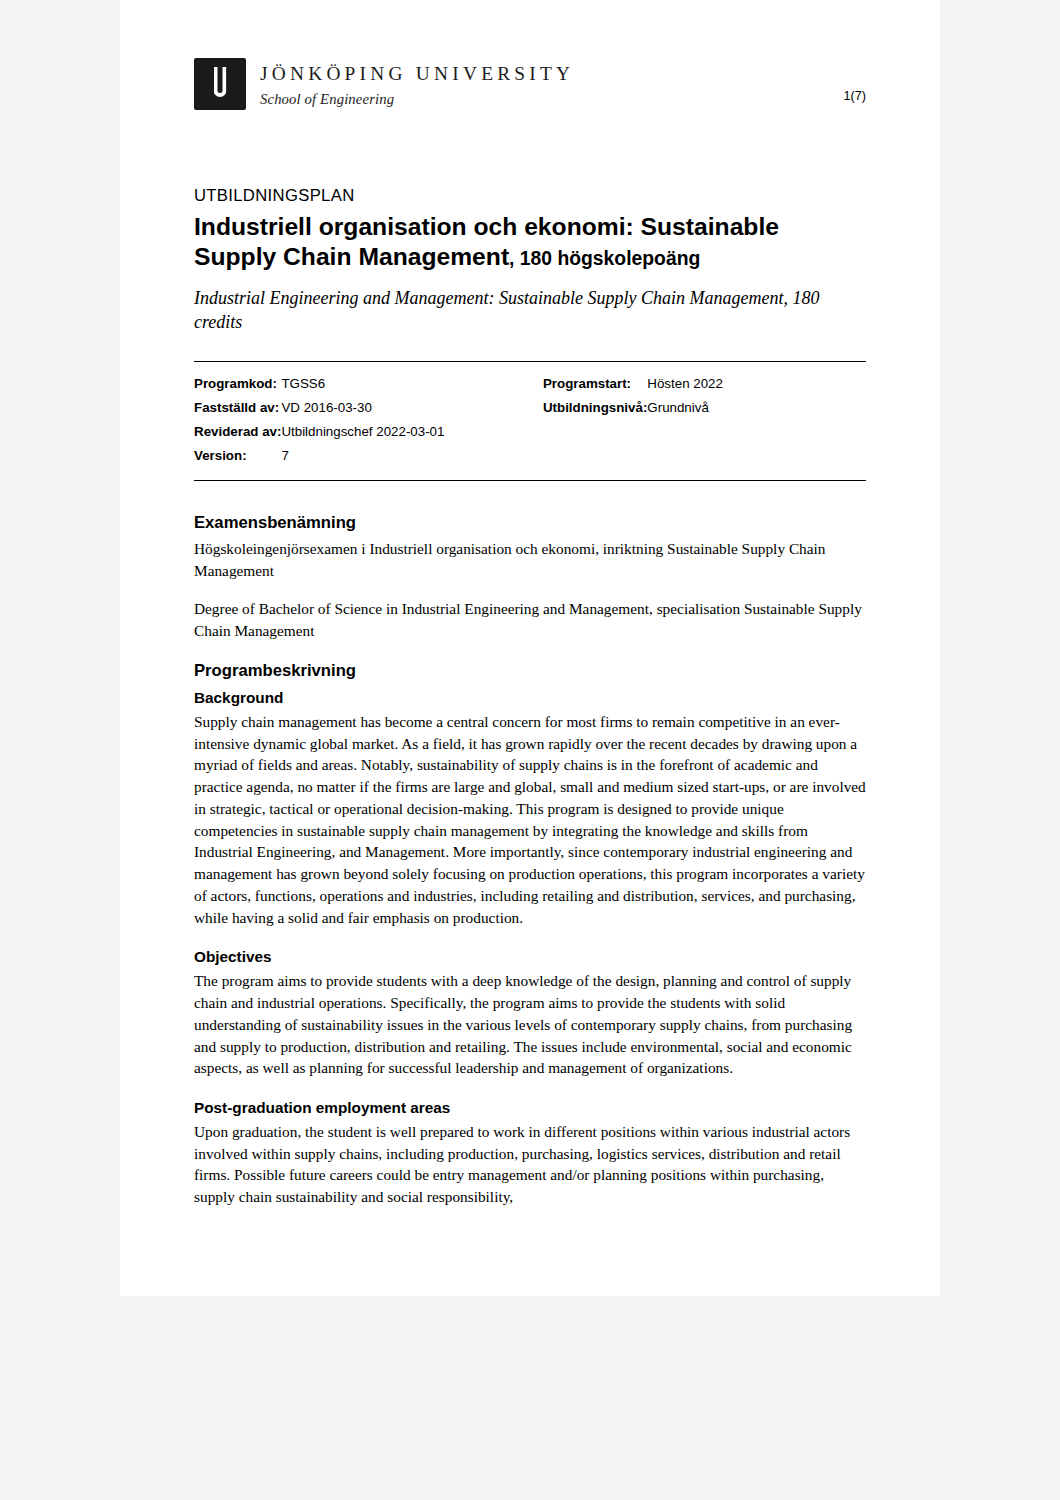JÖNKÖPING UNIVERSITY
School of Engineering
1(7)
UTBILDNINGSPLAN
Industriell organisation och ekonomi: Sustainable Supply Chain Management, 180 högskolepoäng
Industrial Engineering and Management: Sustainable Supply Chain Management, 180 credits
| Programkod: | TGSS6 | Programstart: | Hösten 2022 |
| Fastställd av: | VD 2016-03-30 | Utbildningsnivå: | Grundnivå |
| Reviderad av: | Utbildningschef 2022-03-01 |
| Version: | 7 |
Examensbenämning
Högskoleingenjörsexamen i Industriell organisation och ekonomi, inriktning Sustainable Supply Chain Management
Degree of Bachelor of Science in Industrial Engineering and Management, specialisation Sustainable Supply Chain Management
Programbeskrivning
Background
Supply chain management has become a central concern for most firms to remain competitive in an ever-intensive dynamic global market. As a field, it has grown rapidly over the recent decades by drawing upon a myriad of fields and areas. Notably, sustainability of supply chains is in the forefront of academic and practice agenda, no matter if the firms are large and global, small and medium sized start-ups, or are involved in strategic, tactical or operational decision-making. This program is designed to provide unique competencies in sustainable supply chain management by integrating the knowledge and skills from Industrial Engineering, and Management. More importantly, since contemporary industrial engineering and management has grown beyond solely focusing on production operations, this program incorporates a variety of actors, functions, operations and industries, including retailing and distribution, services, and purchasing, while having a solid and fair emphasis on production.
Objectives
The program aims to provide students with a deep knowledge of the design, planning and control of supply chain and industrial operations. Specifically, the program aims to provide the students with solid understanding of sustainability issues in the various levels of contemporary supply chains, from purchasing and supply to production, distribution and retailing. The issues include environmental, social and economic aspects, as well as planning for successful leadership and management of organizations.
Post-graduation employment areas
Upon graduation, the student is well prepared to work in different positions within various industrial actors involved within supply chains, including production, purchasing, logistics services, distribution and retail firms. Possible future careers could be entry management and/or planning positions within purchasing, supply chain sustainability and social responsibility,